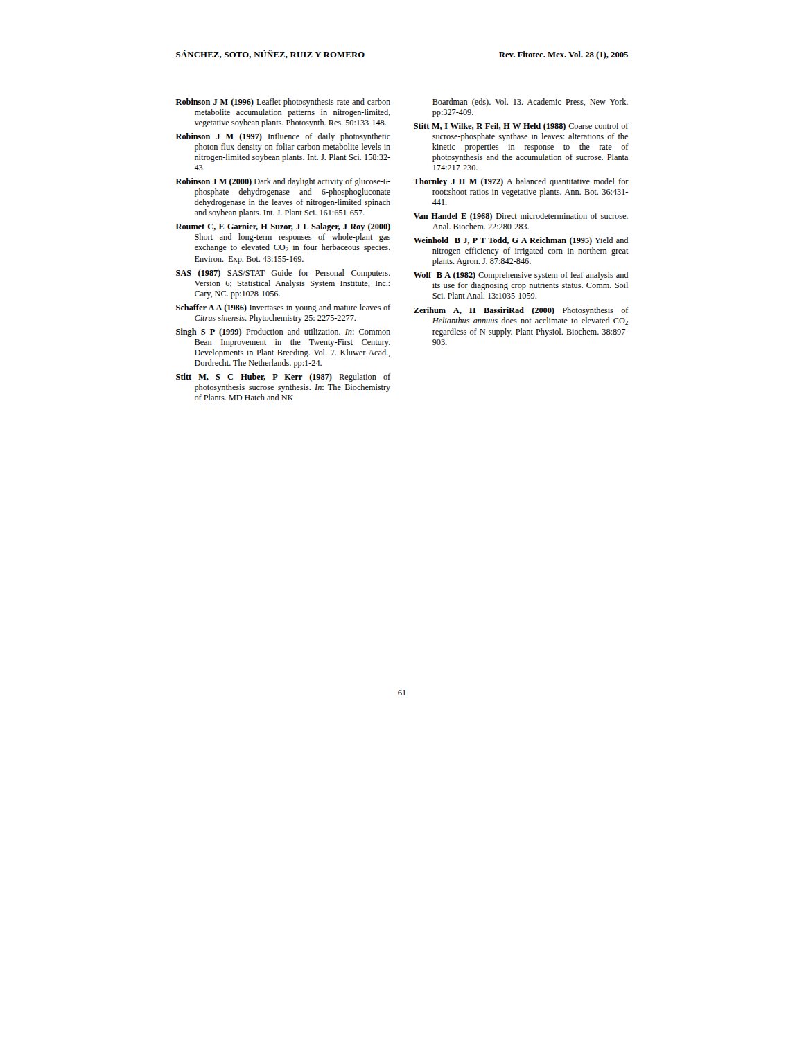SÁNCHEZ, SOTO, NÚÑEZ, RUIZ Y ROMERO
Rev. Fitotec. Mex. Vol. 28 (1), 2005
Robinson J M (1996) Leaflet photosynthesis rate and carbon metabolite accumulation patterns in nitrogen-limited, vegetative soybean plants. Photosynth. Res. 50:133-148.
Robinson J M (1997) Influence of daily photosynthetic photon flux density on foliar carbon metabolite levels in nitrogen-limited soybean plants. Int. J. Plant Sci. 158:32-43.
Robinson J M (2000) Dark and daylight activity of glucose-6-phosphate dehydrogenase and 6-phosphogluconate dehydrogenase in the leaves of nitrogen-limited spinach and soybean plants. Int. J. Plant Sci. 161:651-657.
Roumet C, E Garnier, H Suzor, J L Salager, J Roy (2000) Short and long-term responses of whole-plant gas exchange to elevated CO2 in four herbaceous species. Environ. Exp. Bot. 43:155-169.
SAS (1987) SAS/STAT Guide for Personal Computers. Version 6; Statistical Analysis System Institute, Inc.: Cary, NC. pp:1028-1056.
Schaffer A A (1986) Invertases in young and mature leaves of Citrus sinensis. Phytochemistry 25: 2275-2277.
Singh S P (1999) Production and utilization. In: Common Bean Improvement in the Twenty-First Century. Developments in Plant Breeding. Vol. 7. Kluwer Acad., Dordrecht. The Netherlands. pp:1-24.
Stitt M, S C Huber, P Kerr (1987) Regulation of photosynthesis sucrose synthesis. In: The Biochemistry of Plants. MD Hatch and NK
Boardman (eds). Vol. 13. Academic Press, New York. pp:327-409.
Stitt M, I Wilke, R Feil, H W Held (1988) Coarse control of sucrose-phosphate synthase in leaves: alterations of the kinetic properties in response to the rate of photosynthesis and the accumulation of sucrose. Planta 174:217-230.
Thornley J H M (1972) A balanced quantitative model for root:shoot ratios in vegetative plants. Ann. Bot. 36:431-441.
Van Handel E (1968) Direct microdetermination of sucrose. Anal. Biochem. 22:280-283.
Weinhold B J, P T Todd, G A Reichman (1995) Yield and nitrogen efficiency of irrigated corn in northern great plants. Agron. J. 87:842-846.
Wolf B A (1982) Comprehensive system of leaf analysis and its use for diagnosing crop nutrients status. Comm. Soil Sci. Plant Anal. 13:1035-1059.
Zerihum A, H BassiriRad (2000) Photosynthesis of Helianthus annuus does not acclimate to elevated CO2 regardless of N supply. Plant Physiol. Biochem. 38:897-903.
61